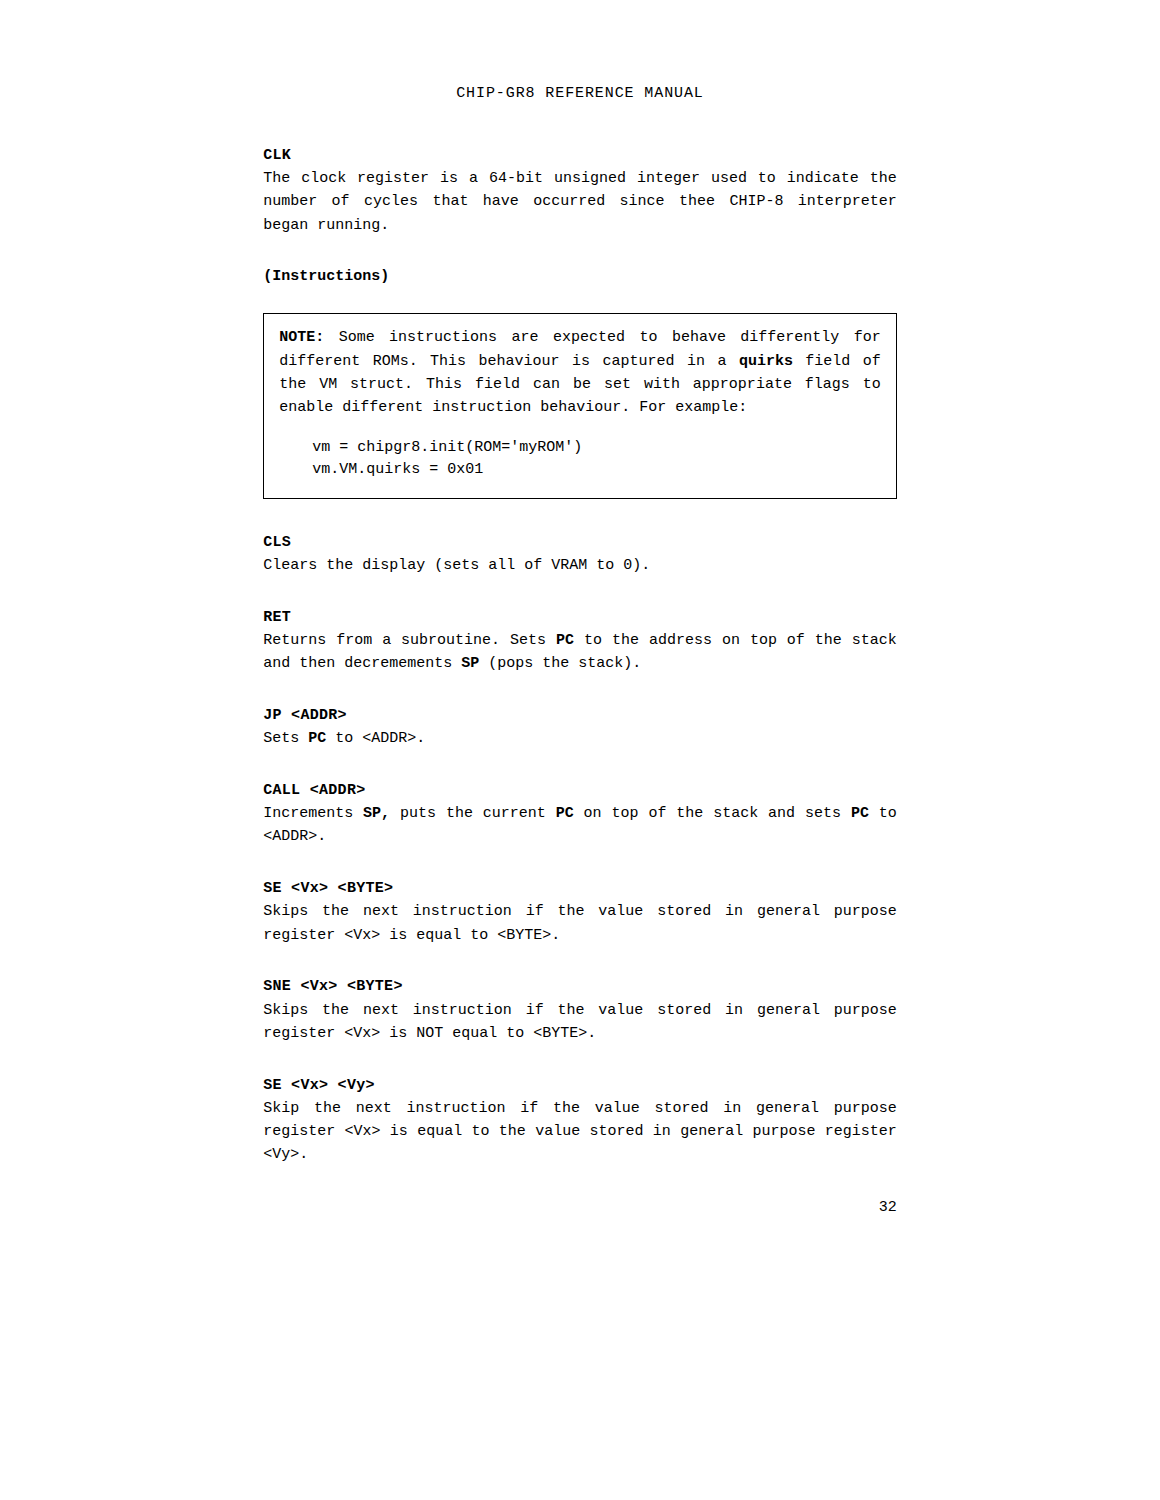CHIP-GR8 REFERENCE MANUAL
CLK
The clock register is a 64-bit unsigned integer used to indicate the number of cycles that have occurred since thee CHIP-8 interpreter began running.
(Instructions)
NOTE: Some instructions are expected to behave differently for different ROMs. This behaviour is captured in a quirks field of the VM struct. This field can be set with appropriate flags to enable different instruction behaviour. For example:
vm = chipgr8.init(ROM='myROM')
vm.VM.quirks = 0x01
CLS
Clears the display (sets all of VRAM to 0).
RET
Returns from a subroutine. Sets PC to the address on top of the stack and then decremements SP (pops the stack).
JP <ADDR>
Sets PC to <ADDR>.
CALL <ADDR>
Increments SP, puts the current PC on top of the stack and sets PC to <ADDR>.
SE <Vx> <BYTE>
Skips the next instruction if the value stored in general purpose register <Vx> is equal to <BYTE>.
SNE <Vx> <BYTE>
Skips the next instruction if the value stored in general purpose register <Vx> is NOT equal to <BYTE>.
SE <Vx> <Vy>
Skip the next instruction if the value stored in general purpose register <Vx> is equal to the value stored in general purpose register <Vy>.
32